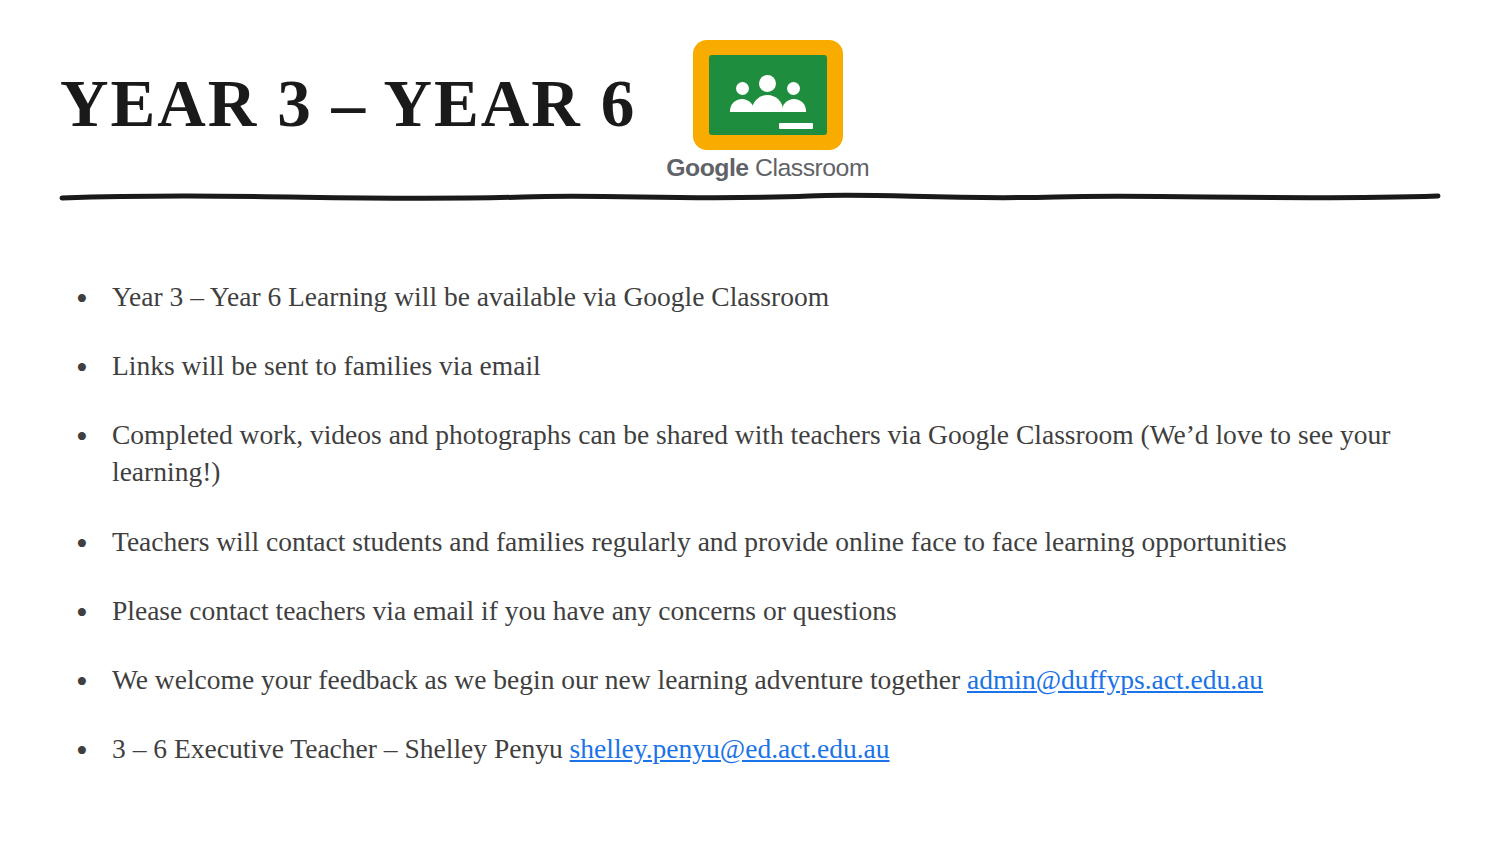Year 3 – Year 6
Google Classroom
Year 3 – Year 6 Learning will be available via Google Classroom
Links will be sent to families via email
Completed work, videos and photographs can be shared with teachers via Google Classroom (We’d love to see your learning!)
Teachers will contact students and families regularly and provide online face to face learning opportunities
Please contact teachers via email if you have any concerns or questions
We welcome your feedback as we begin our new learning adventure together admin@duffyps.act.edu.au
3 – 6 Executive Teacher – Shelley Penyu shelley.penyu@ed.act.edu.au